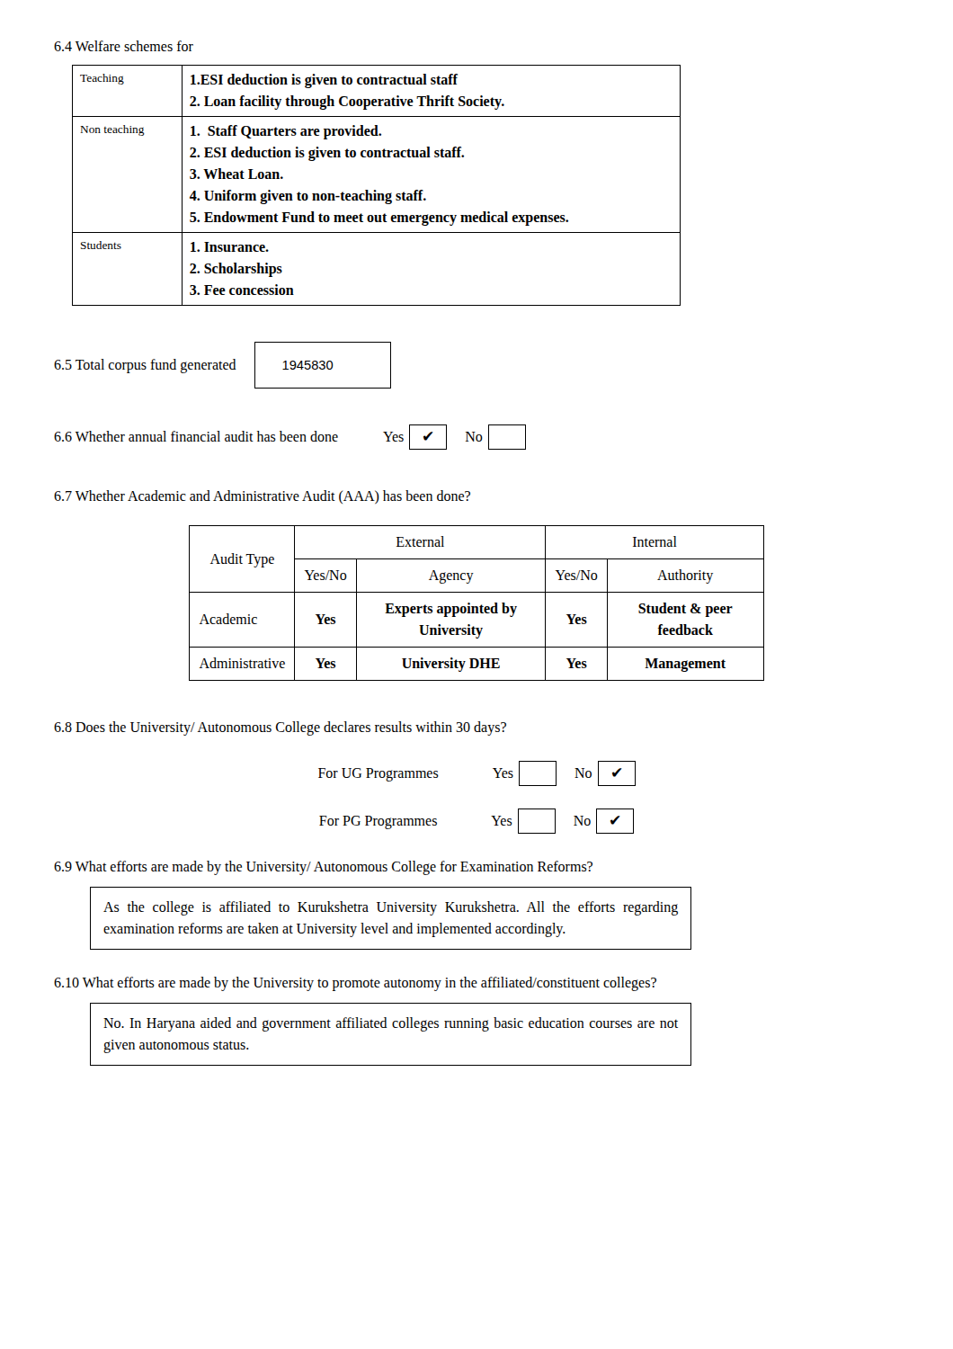6.4 Welfare schemes for
| Teaching | 1.ESI deduction is given to contractual staff 2. Loan facility through Cooperative Thrift Society. |
| Non teaching | 1. Staff Quarters are provided. 2. ESI deduction is given to contractual staff. 3. Wheat Loan. 4. Uniform given to non-teaching staff. 5. Endowment Fund to meet out emergency medical expenses. |
| Students | 1. Insurance. 2. Scholarships 3. Fee concession |
6.5 Total corpus fund generated 1945830
6.6 Whether annual financial audit has been done Yes No
6.7 Whether Academic and Administrative Audit (AAA) has been done?
| Audit Type | External | Internal |
| --- | --- | --- |
| Yes/No | Agency | Yes/No | Authority |
| Academic | Yes | Experts appointed by University | Yes | Student & peer feedback |
| Administrative | Yes | University DHE | Yes | Management |
6.8 Does the University/ Autonomous College declares results within 30 days?
For UG Programmes Yes No
For PG Programmes Yes No
6.9 What efforts are made by the University/ Autonomous College for Examination Reforms?
As the college is affiliated to Kurukshetra University Kurukshetra. All the efforts regarding examination reforms are taken at University level and implemented accordingly.
6.10 What efforts are made by the University to promote autonomy in the affiliated/constituent colleges?
No. In Haryana aided and government affiliated colleges running basic education courses are not given autonomous status.